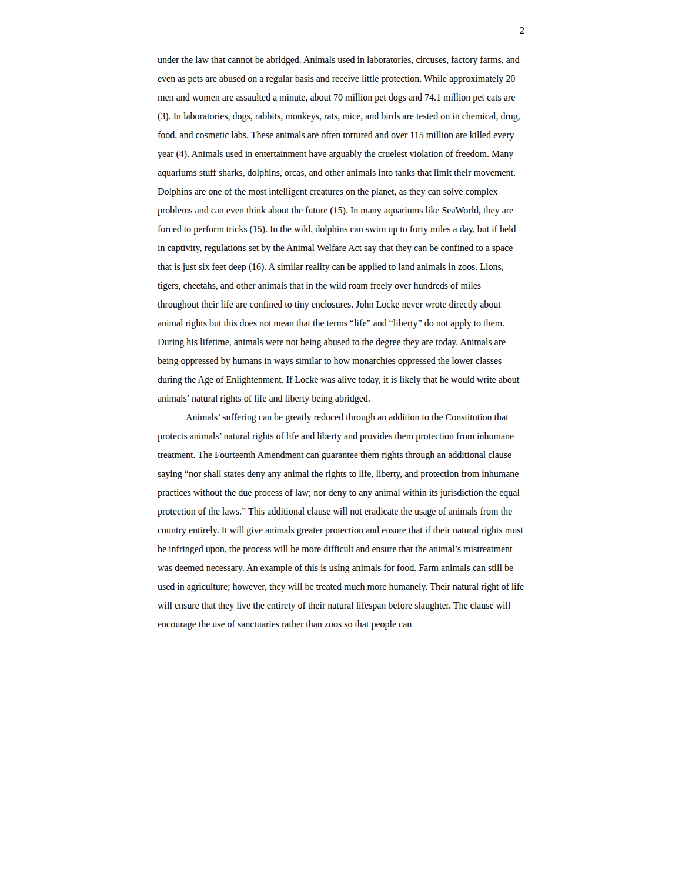2
under the law that cannot be abridged. Animals used in laboratories, circuses, factory farms, and even as pets are abused on a regular basis and receive little protection. While approximately 20 men and women are assaulted a minute, about 70 million pet dogs and 74.1 million pet cats are (3). In laboratories, dogs, rabbits, monkeys, rats, mice, and birds are tested on in chemical, drug, food, and cosmetic labs. These animals are often tortured and over 115 million are killed every year (4). Animals used in entertainment have arguably the cruelest violation of freedom. Many aquariums stuff sharks, dolphins, orcas, and other animals into tanks that limit their movement. Dolphins are one of the most intelligent creatures on the planet, as they can solve complex problems and can even think about the future (15). In many aquariums like SeaWorld, they are forced to perform tricks (15). In the wild, dolphins can swim up to forty miles a day, but if held in captivity, regulations set by the Animal Welfare Act say that they can be confined to a space that is just six feet deep (16). A similar reality can be applied to land animals in zoos. Lions, tigers, cheetahs, and other animals that in the wild roam freely over hundreds of miles throughout their life are confined to tiny enclosures. John Locke never wrote directly about animal rights but this does not mean that the terms “life” and “liberty” do not apply to them. During his lifetime, animals were not being abused to the degree they are today. Animals are being oppressed by humans in ways similar to how monarchies oppressed the lower classes during the Age of Enlightenment. If Locke was alive today, it is likely that he would write about animals’ natural rights of life and liberty being abridged.
Animals’ suffering can be greatly reduced through an addition to the Constitution that protects animals’ natural rights of life and liberty and provides them protection from inhumane treatment. The Fourteenth Amendment can guarantee them rights through an additional clause saying “nor shall states deny any animal the rights to life, liberty, and protection from inhumane practices without the due process of law; nor deny to any animal within its jurisdiction the equal protection of the laws.” This additional clause will not eradicate the usage of animals from the country entirely. It will give animals greater protection and ensure that if their natural rights must be infringed upon, the process will be more difficult and ensure that the animal’s mistreatment was deemed necessary. An example of this is using animals for food. Farm animals can still be used in agriculture; however, they will be treated much more humanely. Their natural right of life will ensure that they live the entirety of their natural lifespan before slaughter. The clause will encourage the use of sanctuaries rather than zoos so that people can